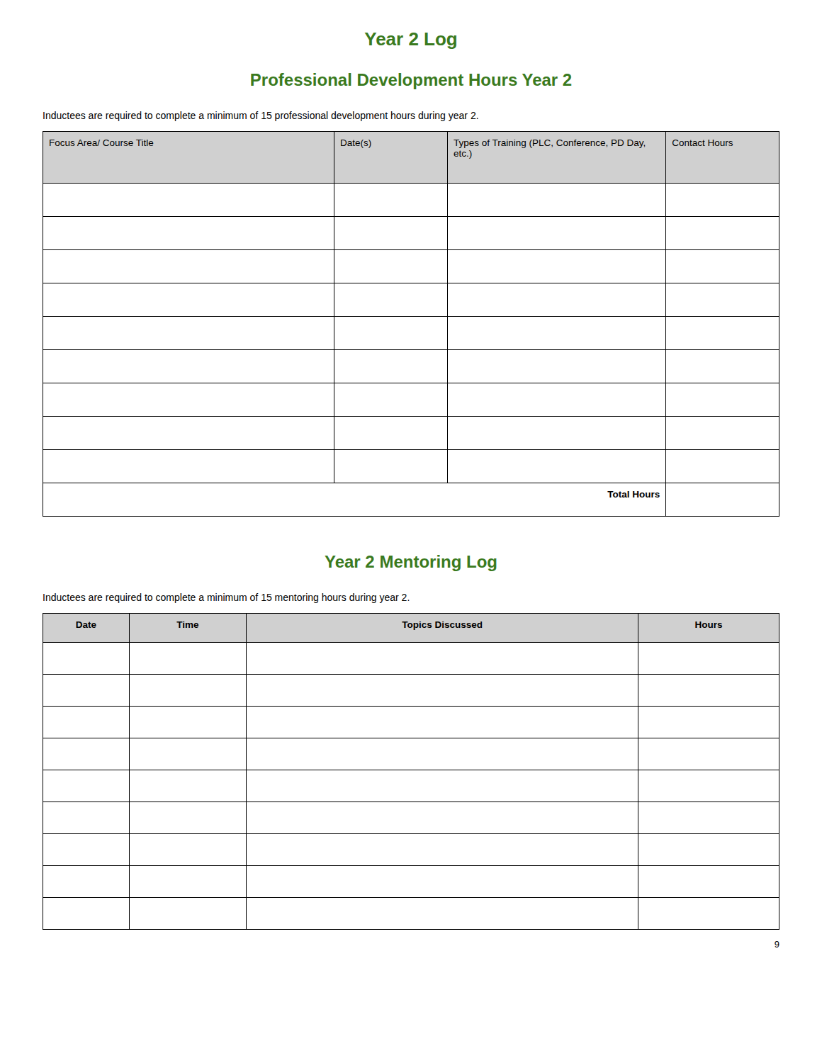Year 2 Log
Professional Development Hours Year 2
Inductees are required to complete a minimum of 15 professional development hours during year 2.
| Focus Area/ Course Title | Date(s) | Types of Training (PLC, Conference, PD Day, etc.) | Contact Hours |
| --- | --- | --- | --- |
| Total Hours | |
Year 2 Mentoring Log
Inductees are required to complete a minimum of 15 mentoring hours during year 2.
| Date | Time | Topics Discussed | Hours |
| --- | --- | --- | --- |
9